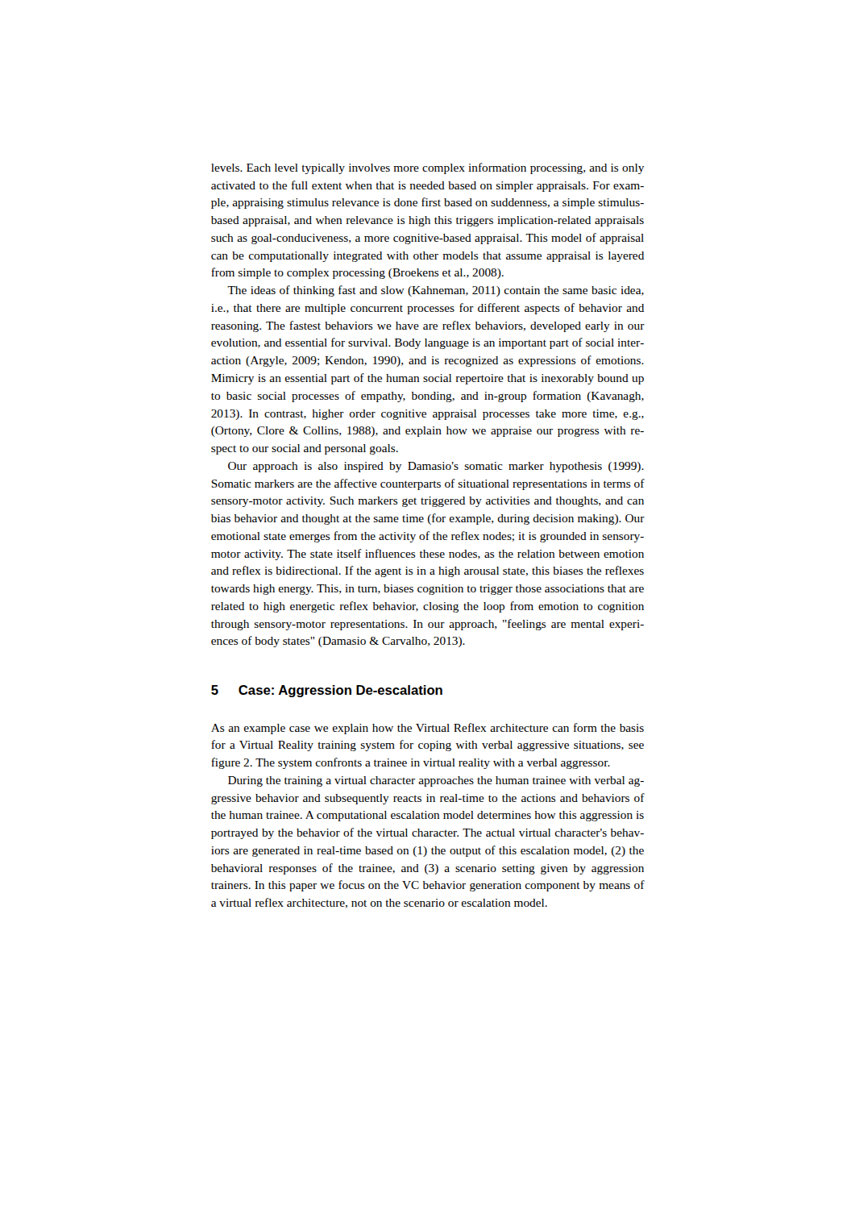levels. Each level typically involves more complex information processing, and is only activated to the full extent when that is needed based on simpler appraisals. For example, appraising stimulus relevance is done first based on suddenness, a simple stimulus-based appraisal, and when relevance is high this triggers implication-related appraisals such as goal-conduciveness, a more cognitive-based appraisal. This model of appraisal can be computationally integrated with other models that assume appraisal is layered from simple to complex processing (Broekens et al., 2008).
The ideas of thinking fast and slow (Kahneman, 2011) contain the same basic idea, i.e., that there are multiple concurrent processes for different aspects of behavior and reasoning. The fastest behaviors we have are reflex behaviors, developed early in our evolution, and essential for survival. Body language is an important part of social interaction (Argyle, 2009; Kendon, 1990), and is recognized as expressions of emotions. Mimicry is an essential part of the human social repertoire that is inexorably bound up to basic social processes of empathy, bonding, and in-group formation (Kavanagh, 2013). In contrast, higher order cognitive appraisal processes take more time, e.g., (Ortony, Clore & Collins, 1988), and explain how we appraise our progress with respect to our social and personal goals.
Our approach is also inspired by Damasio's somatic marker hypothesis (1999). Somatic markers are the affective counterparts of situational representations in terms of sensory-motor activity. Such markers get triggered by activities and thoughts, and can bias behavior and thought at the same time (for example, during decision making). Our emotional state emerges from the activity of the reflex nodes; it is grounded in sensory-motor activity. The state itself influences these nodes, as the relation between emotion and reflex is bidirectional. If the agent is in a high arousal state, this biases the reflexes towards high energy. This, in turn, biases cognition to trigger those associations that are related to high energetic reflex behavior, closing the loop from emotion to cognition through sensory-motor representations. In our approach, "feelings are mental experiences of body states" (Damasio & Carvalho, 2013).
5 Case: Aggression De-escalation
As an example case we explain how the Virtual Reflex architecture can form the basis for a Virtual Reality training system for coping with verbal aggressive situations, see figure 2. The system confronts a trainee in virtual reality with a verbal aggressor.
During the training a virtual character approaches the human trainee with verbal aggressive behavior and subsequently reacts in real-time to the actions and behaviors of the human trainee. A computational escalation model determines how this aggression is portrayed by the behavior of the virtual character. The actual virtual character's behaviors are generated in real-time based on (1) the output of this escalation model, (2) the behavioral responses of the trainee, and (3) a scenario setting given by aggression trainers. In this paper we focus on the VC behavior generation component by means of a virtual reflex architecture, not on the scenario or escalation model.